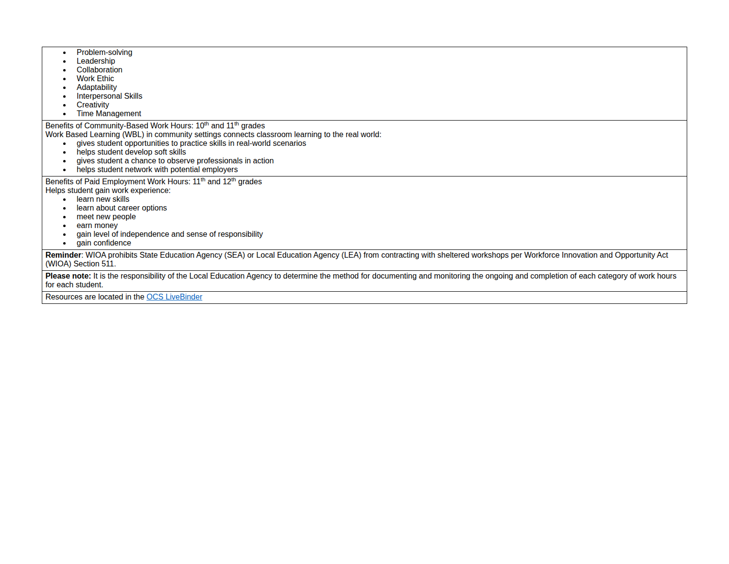| Problem-solving Leadership Collaboration Work Ethic Adaptability Interpersonal Skills Creativity Time Management |
| Benefits of Community-Based Work Hours: 10 th and 11 th grades Work Based Learning (WBL) in community settings connects classroom learning to the real world: gives student opportunities to practice skills in real-world scenarios helps student develop soft skills gives student a chance to observe professionals in action helps student network with potential employers |
| Benefits of Paid Employment Work Hours: 11 th and 12 th grades Helps student gain work experience: learn new skills learn about career options meet new people earn money gain level of independence and sense of responsibility gain confidence |
| Reminder : WIOA prohibits State Education Agency (SEA) or Local Education Agency (LEA) from contracting with sheltered workshops per Workforce Innovation and Opportunity Act (WIOA) Section 511. |
| Please note: It is the responsibility of the Local Education Agency to determine the method for documenting and monitoring the ongoing and completion of each category of work hours for each student. |
| Resources are located in the OCS LiveBinder |